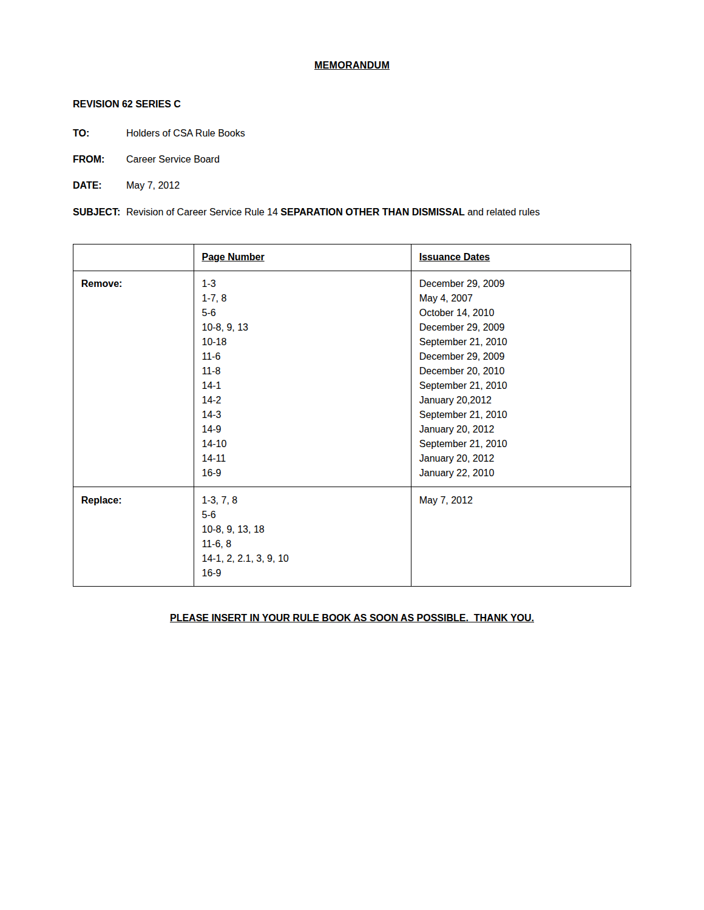MEMORANDUM
REVISION 62 SERIES C
TO: Holders of CSA Rule Books
FROM: Career Service Board
DATE: May 7, 2012
SUBJECT: Revision of Career Service Rule 14 SEPARATION OTHER THAN DISMISSAL and related rules
| | Page Number | Issuance Dates |
| --- | --- | --- |
| Remove: | 1-3 1-7, 8 5-6 10-8, 9, 13 10-18 11-6 11-8 14-1 14-2 14-3 14-9 14-10 14-11 16-9 | December 29, 2009 May 4, 2007 October 14, 2010 December 29, 2009 September 21, 2010 December 29, 2009 December 20, 2010 September 21, 2010 January 20,2012 September 21, 2010 January 20, 2012 September 21, 2010 January 20, 2012 January 22, 2010 |
| Replace: | 1-3, 7, 8 5-6 10-8, 9, 13, 18 11-6, 8 14-1, 2, 2.1, 3, 9, 10 16-9 | May 7, 2012 |
PLEASE INSERT IN YOUR RULE BOOK AS SOON AS POSSIBLE. THANK YOU.